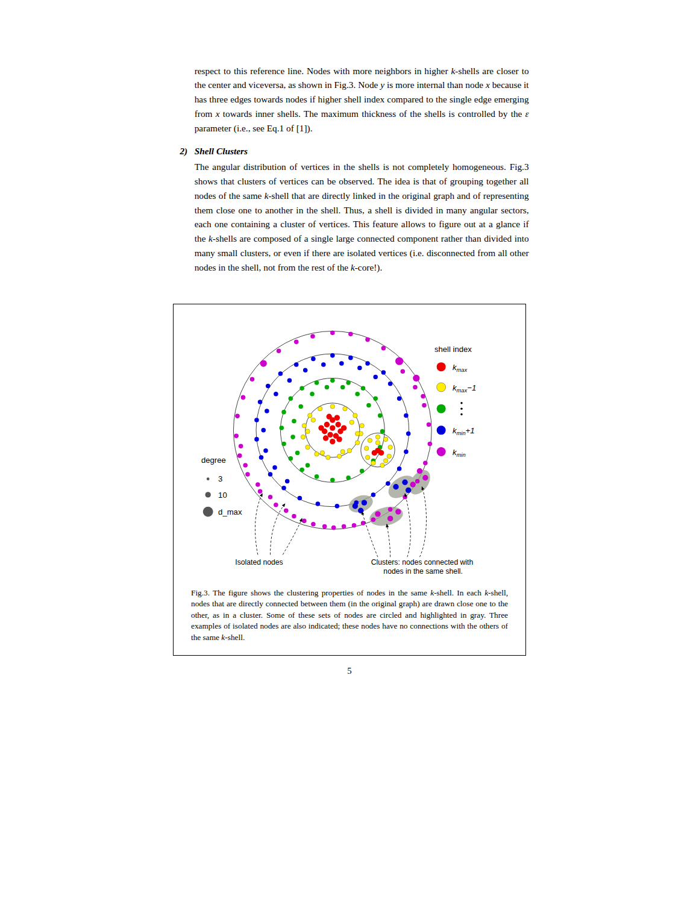respect to this reference line. Nodes with more neighbors in higher k-shells are closer to the center and viceversa, as shown in Fig.3. Node y is more internal than node x because it has three edges towards nodes if higher shell index compared to the single edge emerging from x towards inner shells. The maximum thickness of the shells is controlled by the ε parameter (i.e., see Eq.1 of [1]).
2)
Shell Clusters
The angular distribution of vertices in the shells is not completely homogeneous. Fig.3 shows that clusters of vertices can be observed. The idea is that of grouping together all nodes of the same k-shell that are directly linked in the original graph and of representing them close one to another in the shell. Thus, a shell is divided in many angular sectors, each one containing a cluster of vertices. This feature allows to figure out at a glance if the k-shells are composed of a single large connected component rather than divided into many small clusters, or even if there are isolated vertices (i.e. disconnected from all other nodes in the shell, not from the rest of the k-core!).
shell index kmax kmax−1 kmin+1 kmin degree 3 10 d_max Isolated nodes Clusters: nodes connected with nodes in the same shell.
Fig.3. The figure shows the clustering properties of nodes in the same k-shell. In each k-shell, nodes that are directly connected between them (in the original graph) are drawn close one to the other, as in a cluster. Some of these sets of nodes are circled and highlighted in gray. Three examples of isolated nodes are also indicated; these nodes have no connections with the others of the same k-shell.
5